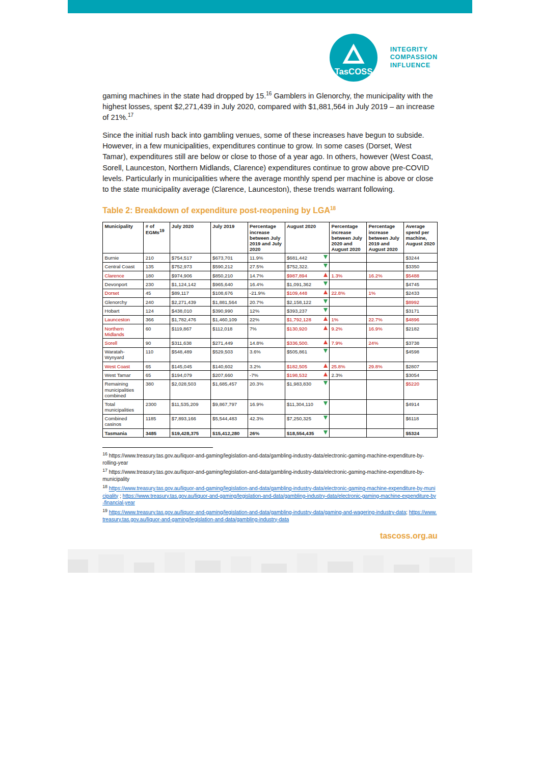TasCOSS
INTEGRITY
COMPASSION
INFLUENCE
gaming machines in the state had dropped by 15.16 Gamblers in Glenorchy, the municipality with the highest losses, spent $2,271,439 in July 2020, compared with $1,881,564 in July 2019 – an increase of 21%.17
Since the initial rush back into gambling venues, some of these increases have begun to subside. However, in a few municipalities, expenditures continue to grow. In some cases (Dorset, West Tamar), expenditures still are below or close to those of a year ago. In others, however (West Coast, Sorell, Launceston, Northern Midlands, Clarence) expenditures continue to grow above pre-COVID levels. Particularly in municipalities where the average monthly spend per machine is above or close to the state municipality average (Clarence, Launceston), these trends warrant following.
Table 2: Breakdown of expenditure post-reopening by LGA18
| Municipality | # of EGMs 19 | July 2020 | July 2019 | Percentage increase between July 2019 and July 2020 | August 2020 | Percentage increase between July 2020 and August 2020 | Percentage increase between July 2019 and August 2020 | Average spend per machine, August 2020 |
| --- | --- | --- | --- | --- | --- | --- | --- | --- |
| Burnie | 210 | $754,517 | $673,701 | 11.9% | $681,442 | | | $3244 |
| Central Coast | 135 | $752,973 | $590,212 | 27.5% | $752,322. | | | $3350 |
| Clarence | 180 | $974,906 | $850,210 | 14.7% | $987,894 | 1.3% | 16.2% | $5488 |
| Devonport | 230 | $1,124,142 | $965,640 | 16.4% | $1,091,362 | | | $4745 |
| Dorset | 45 | $89,117 | $108,676 | -21.9% | $109,448 | 22.8% | 1% | $2433 |
| Glenorchy | 240 | $2,271,439 | $1,881,564 | 20.7% | $2,158,122 | | | $8992 |
| Hobart | 124 | $438,010 | $390,990 | 12% | $393,237 | | | $3171 |
| Launceston | 366 | $1,782,476 | $1,460,109 | 22% | $1,792,128 | 1% | 22.7% | $4896 |
| Northern Midlands | 60 | $119,867 | $112,018 | 7% | $130,920 | 9.2% | 16.9% | $2182 |
| Sorell | 90 | $311,638 | $271,449 | 14.8% | $336,500. | 7.9% | 24% | $3738 |
| Waratah-Wynyard | 110 | $548,489 | $529,503 | 3.6% | $505,861 | | | $4598 |
| West Coast | 65 | $145,045 | $140,602 | 3.2% | $182,505 | 25.8% | 29.8% | $2807 |
| West Tamar | 65 | $194,079 | $207,660 | -7% | $198,532 | 2.3% | | $3054 |
| Remaining municipalities combined | 380 | $2,028,503 | $1,685,457 | 20.3% | $1,983,830 | | | $5220 |
| Total municipalities | 2300 | $11,535,209 | $9,867,797 | 16.9% | $11,304,110 | | | $4914 |
| Combined casinos | 1185 | $7,893,166 | $5,544,483 | 42.3% | $7,250,325 | | | $6118 |
| Tasmania | 3485 | $19,428,375 | $15,412,280 | 26% | $18,554,435 | | | $5324 |
16 https://www.treasury.tas.gov.au/liquor-and-gaming/legislation-and-data/gambling-industry-data/electronic-gaming-machine-expenditure-by-rolling-year
17 https://www.treasury.tas.gov.au/liquor-and-gaming/legislation-and-data/gambling-industry-data/electronic-gaming-machine-expenditure-by-municipality
18 https://www.treasury.tas.gov.au/liquor-and-gaming/legislation-and-data/gambling-industry-data/electronic-gaming-machine-expenditure-by-municipality ; https://www.treasury.tas.gov.au/liquor-and-gaming/legislation-and-data/gambling-industry-data/electronic-gaming-machine-expenditure-by-financial-year
19 https://www.treasury.tas.gov.au/liquor-and-gaming/legislation-and-data/gambling-industry-data/gaming-and-wagering-industry-data; https://www.treasury.tas.gov.au/liquor-and-gaming/legislation-and-data/gambling-industry-data
tascoss.org.au